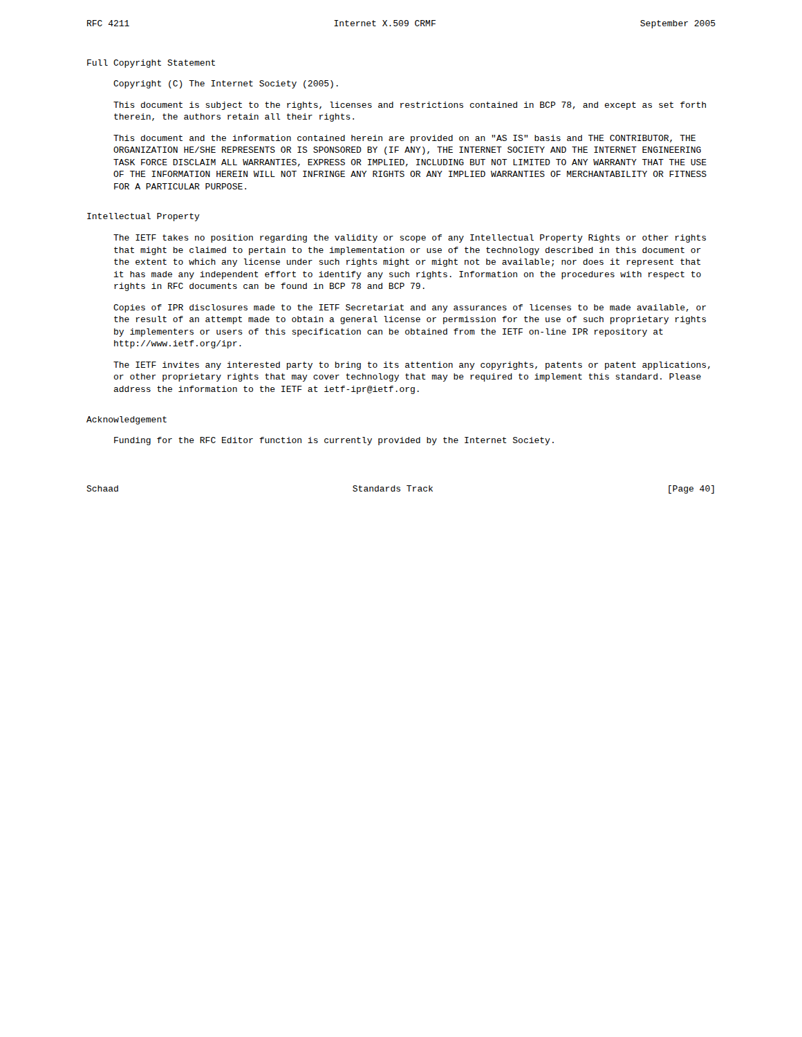RFC 4211 Internet X.509 CRMF September 2005
Full Copyright Statement
Copyright (C) The Internet Society (2005).
This document is subject to the rights, licenses and restrictions contained in BCP 78, and except as set forth therein, the authors retain all their rights.
This document and the information contained herein are provided on an "AS IS" basis and THE CONTRIBUTOR, THE ORGANIZATION HE/SHE REPRESENTS OR IS SPONSORED BY (IF ANY), THE INTERNET SOCIETY AND THE INTERNET ENGINEERING TASK FORCE DISCLAIM ALL WARRANTIES, EXPRESS OR IMPLIED, INCLUDING BUT NOT LIMITED TO ANY WARRANTY THAT THE USE OF THE INFORMATION HEREIN WILL NOT INFRINGE ANY RIGHTS OR ANY IMPLIED WARRANTIES OF MERCHANTABILITY OR FITNESS FOR A PARTICULAR PURPOSE.
Intellectual Property
The IETF takes no position regarding the validity or scope of any Intellectual Property Rights or other rights that might be claimed to pertain to the implementation or use of the technology described in this document or the extent to which any license under such rights might or might not be available; nor does it represent that it has made any independent effort to identify any such rights. Information on the procedures with respect to rights in RFC documents can be found in BCP 78 and BCP 79.
Copies of IPR disclosures made to the IETF Secretariat and any assurances of licenses to be made available, or the result of an attempt made to obtain a general license or permission for the use of such proprietary rights by implementers or users of this specification can be obtained from the IETF on-line IPR repository at http://www.ietf.org/ipr.
The IETF invites any interested party to bring to its attention any copyrights, patents or patent applications, or other proprietary rights that may cover technology that may be required to implement this standard. Please address the information to the IETF at ietf-ipr@ietf.org.
Acknowledgement
Funding for the RFC Editor function is currently provided by the Internet Society.
Schaad Standards Track [Page 40]